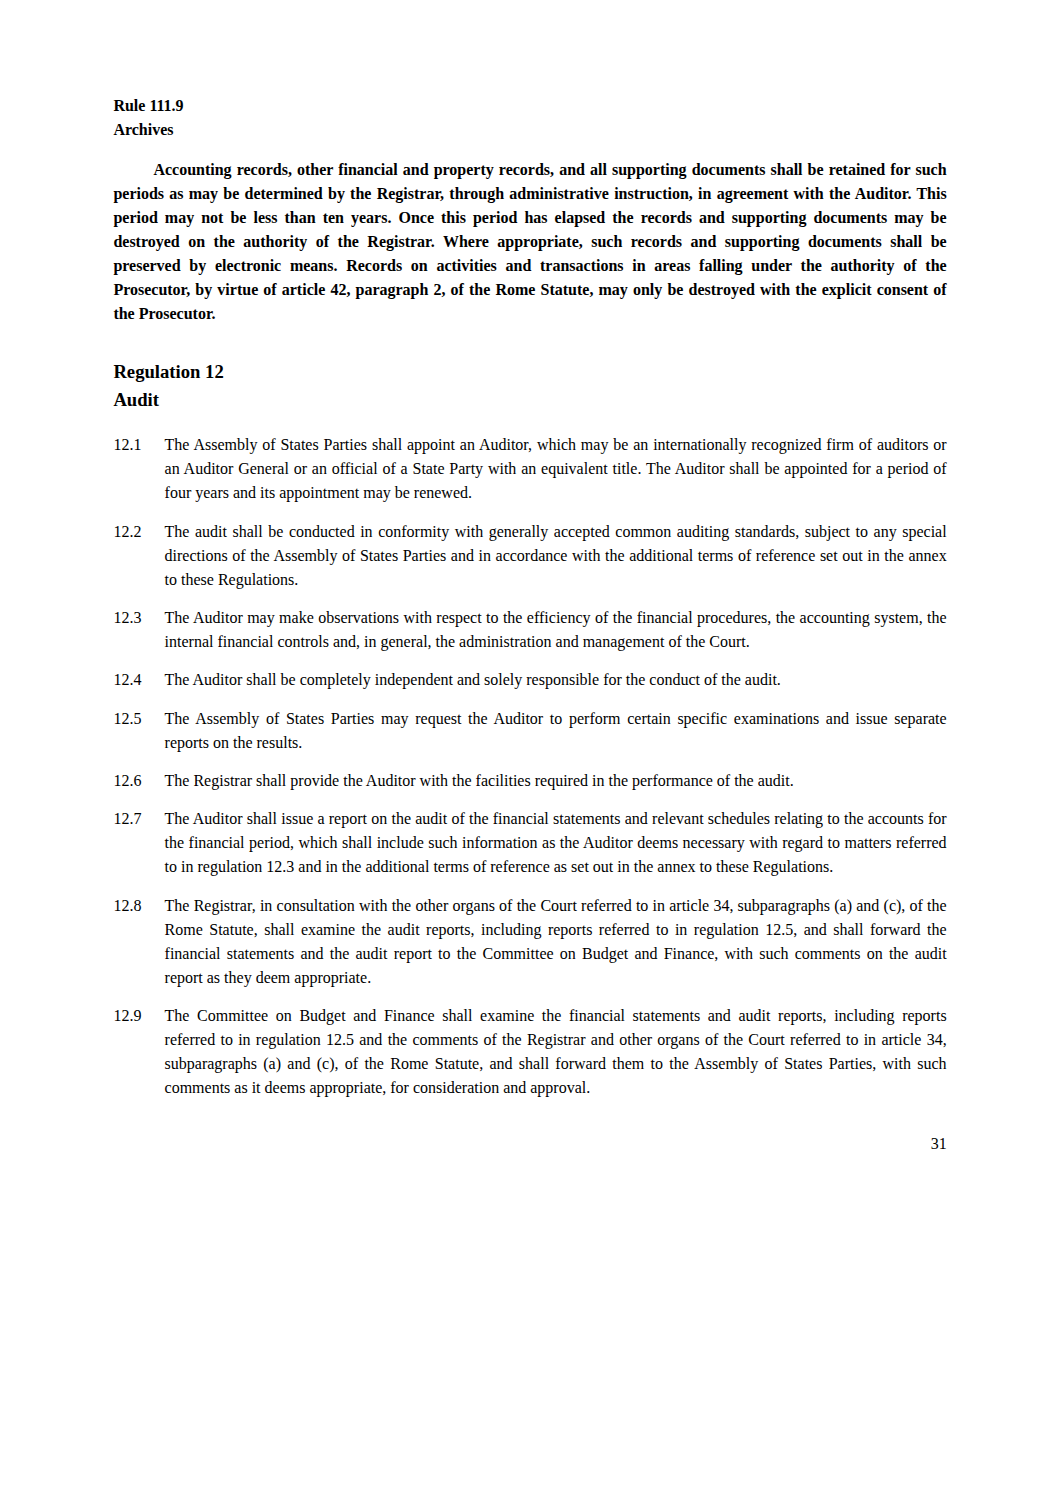Rule 111.9 Archives
Accounting records, other financial and property records, and all supporting documents shall be retained for such periods as may be determined by the Registrar, through administrative instruction, in agreement with the Auditor. This period may not be less than ten years. Once this period has elapsed the records and supporting documents may be destroyed on the authority of the Registrar. Where appropriate, such records and supporting documents shall be preserved by electronic means. Records on activities and transactions in areas falling under the authority of the Prosecutor, by virtue of article 42, paragraph 2, of the Rome Statute, may only be destroyed with the explicit consent of the Prosecutor.
Regulation 12 Audit
12.1 The Assembly of States Parties shall appoint an Auditor, which may be an internationally recognized firm of auditors or an Auditor General or an official of a State Party with an equivalent title. The Auditor shall be appointed for a period of four years and its appointment may be renewed.
12.2 The audit shall be conducted in conformity with generally accepted common auditing standards, subject to any special directions of the Assembly of States Parties and in accordance with the additional terms of reference set out in the annex to these Regulations.
12.3 The Auditor may make observations with respect to the efficiency of the financial procedures, the accounting system, the internal financial controls and, in general, the administration and management of the Court.
12.4 The Auditor shall be completely independent and solely responsible for the conduct of the audit.
12.5 The Assembly of States Parties may request the Auditor to perform certain specific examinations and issue separate reports on the results.
12.6 The Registrar shall provide the Auditor with the facilities required in the performance of the audit.
12.7 The Auditor shall issue a report on the audit of the financial statements and relevant schedules relating to the accounts for the financial period, which shall include such information as the Auditor deems necessary with regard to matters referred to in regulation 12.3 and in the additional terms of reference as set out in the annex to these Regulations.
12.8 The Registrar, in consultation with the other organs of the Court referred to in article 34, subparagraphs (a) and (c), of the Rome Statute, shall examine the audit reports, including reports referred to in regulation 12.5, and shall forward the financial statements and the audit report to the Committee on Budget and Finance, with such comments on the audit report as they deem appropriate.
12.9 The Committee on Budget and Finance shall examine the financial statements and audit reports, including reports referred to in regulation 12.5 and the comments of the Registrar and other organs of the Court referred to in article 34, subparagraphs (a) and (c), of the Rome Statute, and shall forward them to the Assembly of States Parties, with such comments as it deems appropriate, for consideration and approval.
31